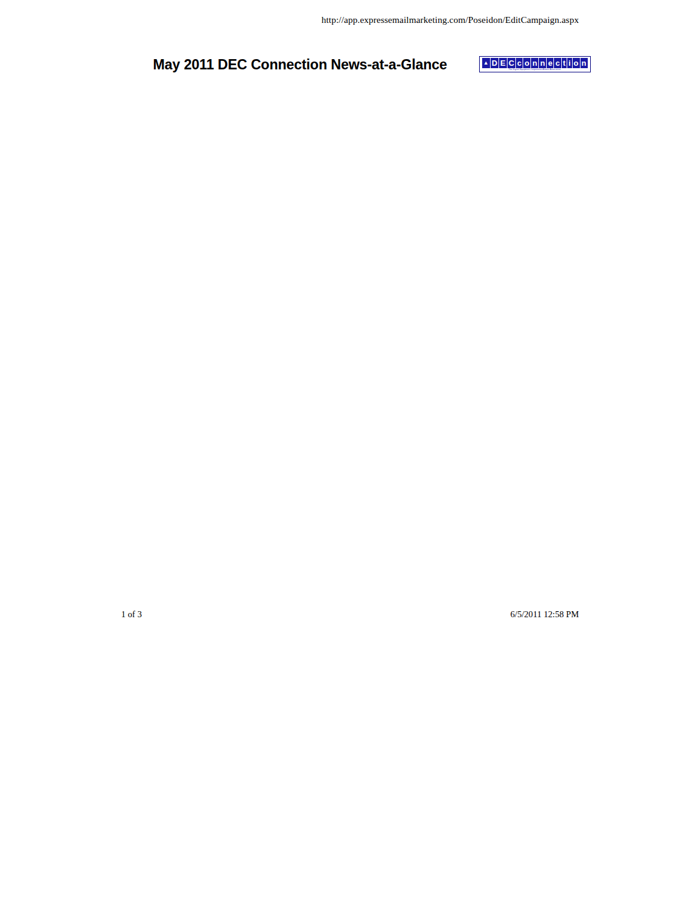http://app.expressemailmarketing.com/Poseidon/EditCampaign.aspx
May 2011 DEC Connection News-at-a-Glance
▲
DECconnection
The Digital Equipment Corporation Alumni Association
1 of 3 6/5/2011 12:58 PM